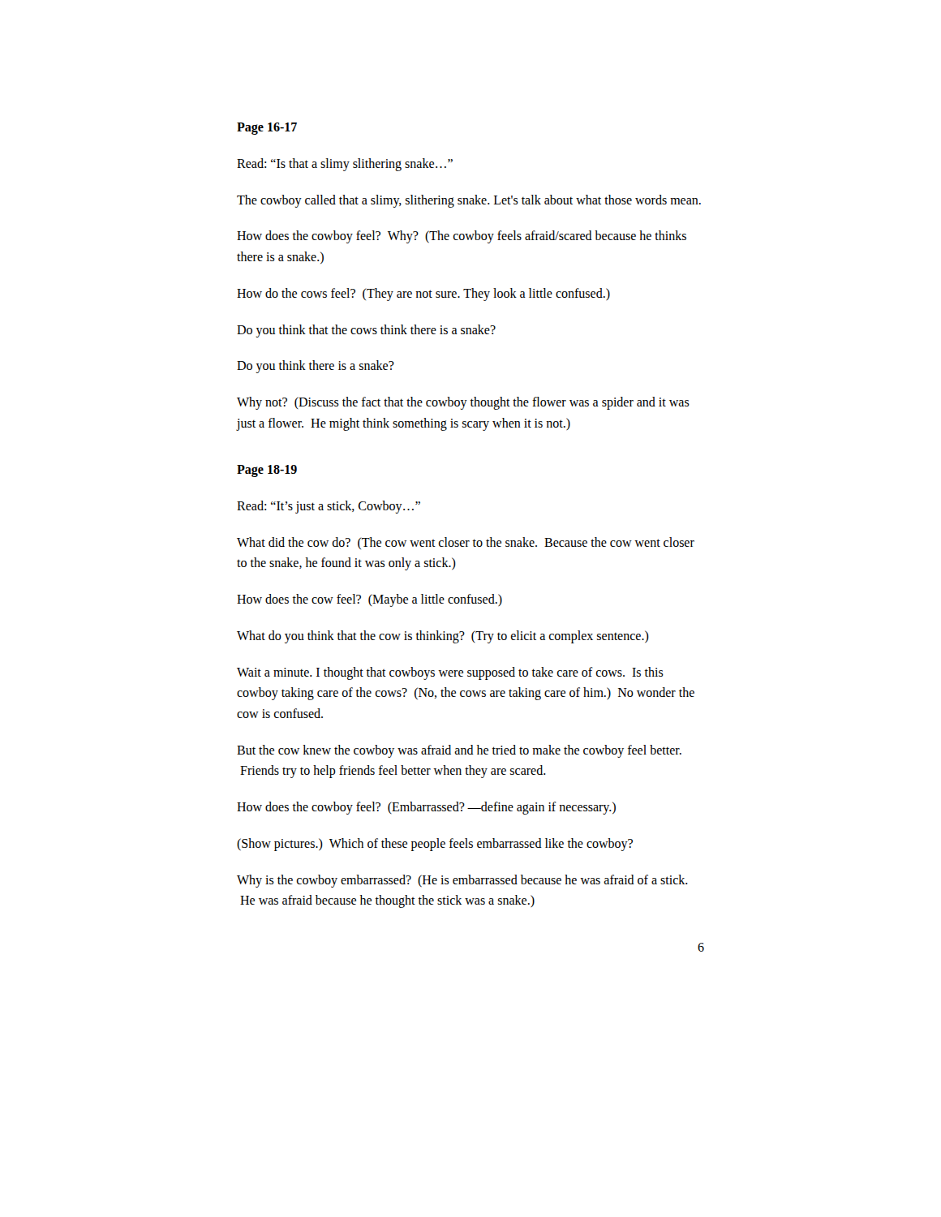Page 16-17
Read: “Is that a slimy slithering snake…”
The cowboy called that a slimy, slithering snake. Let's talk about what those words mean.
How does the cowboy feel? Why? (The cowboy feels afraid/scared because he thinks there is a snake.)
How do the cows feel? (They are not sure. They look a little confused.)
Do you think that the cows think there is a snake?
Do you think there is a snake?
Why not? (Discuss the fact that the cowboy thought the flower was a spider and it was just a flower. He might think something is scary when it is not.)
Page 18-19
Read: “It’s just a stick, Cowboy…”
What did the cow do? (The cow went closer to the snake. Because the cow went closer to the snake, he found it was only a stick.)
How does the cow feel? (Maybe a little confused.)
What do you think that the cow is thinking? (Try to elicit a complex sentence.)
Wait a minute. I thought that cowboys were supposed to take care of cows. Is this cowboy taking care of the cows? (No, the cows are taking care of him.) No wonder the cow is confused.
But the cow knew the cowboy was afraid and he tried to make the cowboy feel better. Friends try to help friends feel better when they are scared.
How does the cowboy feel? (Embarrassed? —define again if necessary.)
(Show pictures.) Which of these people feels embarrassed like the cowboy?
Why is the cowboy embarrassed? (He is embarrassed because he was afraid of a stick. He was afraid because he thought the stick was a snake.)
6